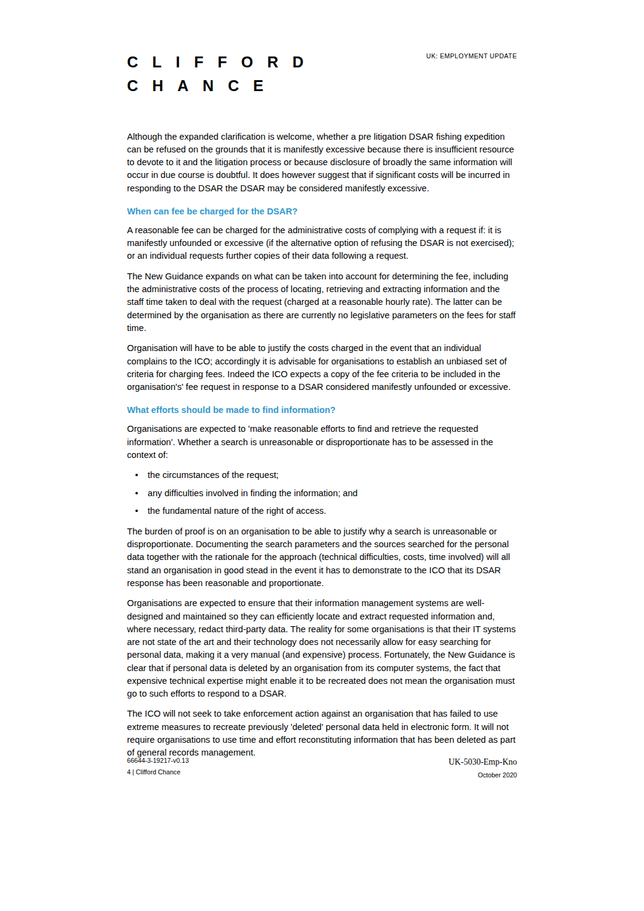UK: Employment Update
C L I F F O R D
C H A N C E
Although the expanded clarification is welcome, whether a pre litigation DSAR fishing expedition can be refused on the grounds that it is manifestly excessive because there is insufficient resource to devote to it and the litigation process or because disclosure of broadly the same information will occur in due course is doubtful. It does however suggest that if significant costs will be incurred in responding to the DSAR the DSAR may be considered manifestly excessive.
When can fee be charged for the DSAR?
A reasonable fee can be charged for the administrative costs of complying with a request if: it is manifestly unfounded or excessive (if the alternative option of refusing the DSAR is not exercised); or an individual requests further copies of their data following a request.
The New Guidance expands on what can be taken into account for determining the fee, including the administrative costs of the process of locating, retrieving and extracting information and the staff time taken to deal with the request (charged at a reasonable hourly rate). The latter can be determined by the organisation as there are currently no legislative parameters on the fees for staff time.
Organisation will have to be able to justify the costs charged in the event that an individual complains to the ICO; accordingly it is advisable for organisations to establish an unbiased set of criteria for charging fees. Indeed the ICO expects a copy of the fee criteria to be included in the organisation's' fee request in response to a DSAR considered manifestly unfounded or excessive.
What efforts should be made to find information?
Organisations are expected to 'make reasonable efforts to find and retrieve the requested information'. Whether a search is unreasonable or disproportionate has to be assessed in the context of:
the circumstances of the request;
any difficulties involved in finding the information; and
the fundamental nature of the right of access.
The burden of proof is on an organisation to be able to justify why a search is unreasonable or disproportionate. Documenting the search parameters and the sources searched for the personal data together with the rationale for the approach (technical difficulties, costs, time involved) will all stand an organisation in good stead in the event it has to demonstrate to the ICO that its DSAR response has been reasonable and proportionate.
Organisations are expected to ensure that their information management systems are well-designed and maintained so they can efficiently locate and extract requested information and, where necessary, redact third-party data. The reality for some organisations is that their IT systems are not state of the art and their technology does not necessarily allow for easy searching for personal data, making it a very manual (and expensive) process. Fortunately, the New Guidance is clear that if personal data is deleted by an organisation from its computer systems, the fact that expensive technical expertise might enable it to be recreated does not mean the organisation must go to such efforts to respond to a DSAR.
The ICO will not seek to take enforcement action against an organisation that has failed to use extreme measures to recreate previously 'deleted' personal data held in electronic form. It will not require organisations to use time and effort reconstituting information that has been deleted as part of general records management.
66644-3-19217-v0.13
4 | Clifford Chance
UK-5030-Emp-Kno
October 2020